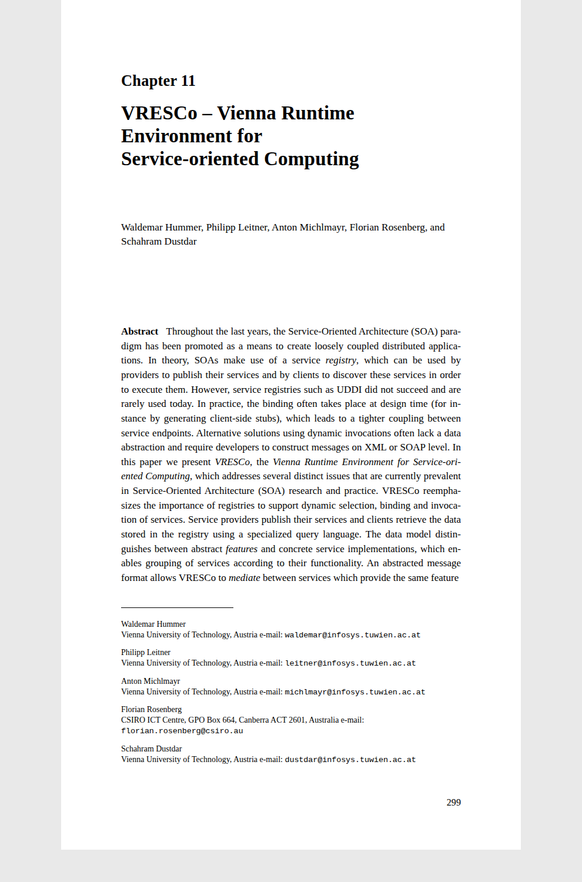Chapter 11
VRESCo – Vienna Runtime Environment for
Service-oriented Computing
Waldemar Hummer, Philipp Leitner, Anton Michlmayr, Florian Rosenberg, and
Schahram Dustdar
Abstract Throughout the last years, the Service-Oriented Architecture (SOA) paradigm has been promoted as a means to create loosely coupled distributed applications. In theory, SOAs make use of a service registry, which can be used by providers to publish their services and by clients to discover these services in order to execute them. However, service registries such as UDDI did not succeed and are rarely used today. In practice, the binding often takes place at design time (for instance by generating client-side stubs), which leads to a tighter coupling between service endpoints. Alternative solutions using dynamic invocations often lack a data abstraction and require developers to construct messages on XML or SOAP level. In this paper we present VRESCo, the Vienna Runtime Environment for Service-oriented Computing, which addresses several distinct issues that are currently prevalent in Service-Oriented Architecture (SOA) research and practice. VRESCo reemphasizes the importance of registries to support dynamic selection, binding and invocation of services. Service providers publish their services and clients retrieve the data stored in the registry using a specialized query language. The data model distinguishes between abstract features and concrete service implementations, which enables grouping of services according to their functionality. An abstracted message format allows VRESCo to mediate between services which provide the same feature
Waldemar Hummer Vienna University of Technology, Austria e-mail: waldemar@infosys.tuwien.ac.at
Philipp Leitner Vienna University of Technology, Austria e-mail: leitner@infosys.tuwien.ac.at
Anton Michlmayr Vienna University of Technology, Austria e-mail: michlmayr@infosys.tuwien.ac.at
Florian Rosenberg CSIRO ICT Centre, GPO Box 664, Canberra ACT 2601, Australia e-mail: florian.rosenberg@csiro.au
Schahram Dustdar Vienna University of Technology, Austria e-mail: dustdar@infosys.tuwien.ac.at
299